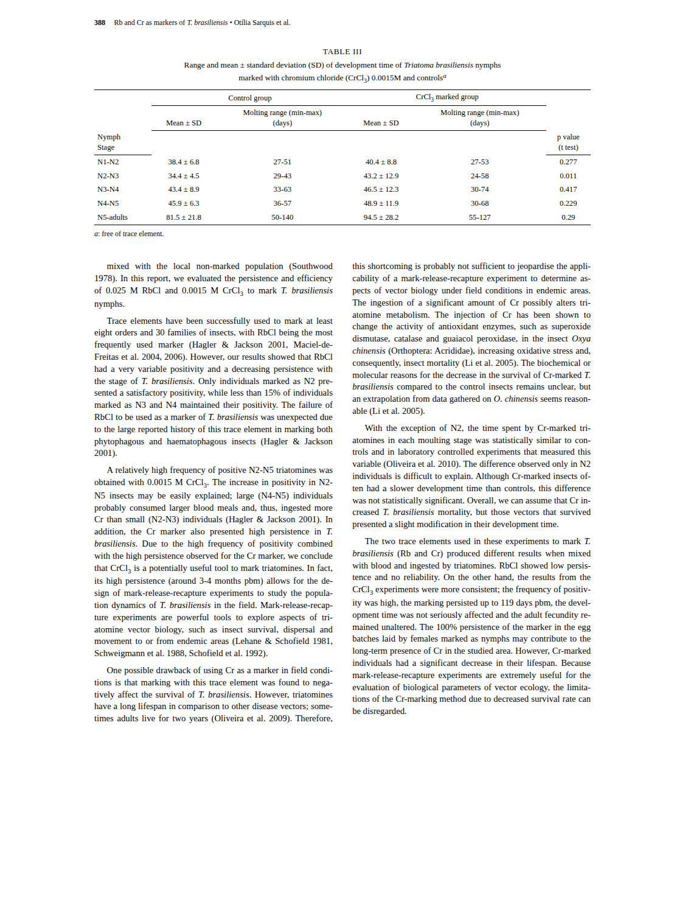388 Rb and Cr as markers of T. brasiliensis • Otília Sarquis et al.
TABLE III Range and mean ± standard deviation (SD) of development time of Triatoma brasiliensis nymphs
marked with chromium chloride (CrCl3) 0.0015M and controlsa
| | Control group | CrCl 3 marked group | |
| --- | --- | --- | --- |
| Mean ± SD | Molting range (min-max) (days) | Mean ± SD | Molting range (min-max) (days) |
| Nymph Stage | | | | | p value (t test) |
| N1-N2 | 38.4 ± 6.8 | 27-51 | 40.4 ± 8.8 | 27-53 | 0.277 |
| N2-N3 | 34.4 ± 4.5 | 29-43 | 43.2 ± 12.9 | 24-58 | 0.011 |
| N3-N4 | 43.4 ± 8.9 | 33-63 | 46.5 ± 12.3 | 30-74 | 0.417 |
| N4-N5 | 45.9 ± 6.3 | 36-57 | 48.9 ± 11.9 | 30-68 | 0.229 |
| N5-adults | 81.5 ± 21.8 | 50-140 | 94.5 ± 28.2 | 55-127 | 0.29 |
a: free of trace element.
mixed with the local non-marked population (Southwood 1978). In this report, we evaluated the persistence and efficiency of 0.025 M RbCl and 0.0015 M CrCl3 to mark T. brasiliensis nymphs.
Trace elements have been successfully used to mark at least eight orders and 30 families of insects, with RbCl being the most frequently used marker (Hagler & Jackson 2001, Maciel-de-Freitas et al. 2004, 2006). However, our results showed that RbCl had a very variable positivity and a decreasing persistence with the stage of T. brasiliensis. Only individuals marked as N2 presented a satisfactory positivity, while less than 15% of individuals marked as N3 and N4 maintained their positivity. The failure of RbCl to be used as a marker of T. brasiliensis was unexpected due to the large reported history of this trace element in marking both phytophagous and haematophagous insects (Hagler & Jackson 2001).
A relatively high frequency of positive N2-N5 triatomines was obtained with 0.0015 M CrCl3. The increase in positivity in N2-N5 insects may be easily explained; large (N4-N5) individuals probably consumed larger blood meals and, thus, ingested more Cr than small (N2-N3) individuals (Hagler & Jackson 2001). In addition, the Cr marker also presented high persistence in T. brasiliensis. Due to the high frequency of positivity combined with the high persistence observed for the Cr marker, we conclude that CrCl3 is a potentially useful tool to mark triatomines. In fact, its high persistence (around 3-4 months pbm) allows for the design of mark-release-recapture experiments to study the population dynamics of T. brasiliensis in the field. Mark-release-recapture experiments are powerful tools to explore aspects of triatomine vector biology, such as insect survival, dispersal and movement to or from endemic areas (Lehane & Schofield 1981, Schweigmann et al. 1988, Schofield et al. 1992).
One possible drawback of using Cr as a marker in field conditions is that marking with this trace element was found to negatively affect the survival of T. brasiliensis. However, triatomines have a long lifespan in comparison to other disease vectors; sometimes adults live for two years (Oliveira et al. 2009). Therefore, this shortcoming is probably not sufficient to jeopardise the applicability of a mark-release-recapture experiment to determine aspects of vector biology under field conditions in endemic areas. The ingestion of a significant amount of Cr possibly alters triatomine metabolism. The injection of Cr has been shown to change the activity of antioxidant enzymes, such as superoxide dismutase, catalase and guaiacol peroxidase, in the insect Oxya chinensis (Orthoptera: Acrididae), increasing oxidative stress and, consequently, insect mortality (Li et al. 2005). The biochemical or molecular reasons for the decrease in the survival of Cr-marked T. brasiliensis compared to the control insects remains unclear, but an extrapolation from data gathered on O. chinensis seems reasonable (Li et al. 2005).
With the exception of N2, the time spent by Cr-marked triatomines in each moulting stage was statistically similar to controls and in laboratory controlled experiments that measured this variable (Oliveira et al. 2010). The difference observed only in N2 individuals is difficult to explain. Although Cr-marked insects often had a slower development time than controls, this difference was not statistically significant. Overall, we can assume that Cr increased T. brasiliensis mortality, but those vectors that survived presented a slight modification in their development time.
The two trace elements used in these experiments to mark T. brasiliensis (Rb and Cr) produced different results when mixed with blood and ingested by triatomines. RbCl showed low persistence and no reliability. On the other hand, the results from the CrCl3 experiments were more consistent; the frequency of positivity was high, the marking persisted up to 119 days pbm, the development time was not seriously affected and the adult fecundity remained unaltered. The 100% persistence of the marker in the egg batches laid by females marked as nymphs may contribute to the long-term presence of Cr in the studied area. However, Cr-marked individuals had a significant decrease in their lifespan. Because mark-release-recapture experiments are extremely useful for the evaluation of biological parameters of vector ecology, the limitations of the Cr-marking method due to decreased survival rate can be disregarded.